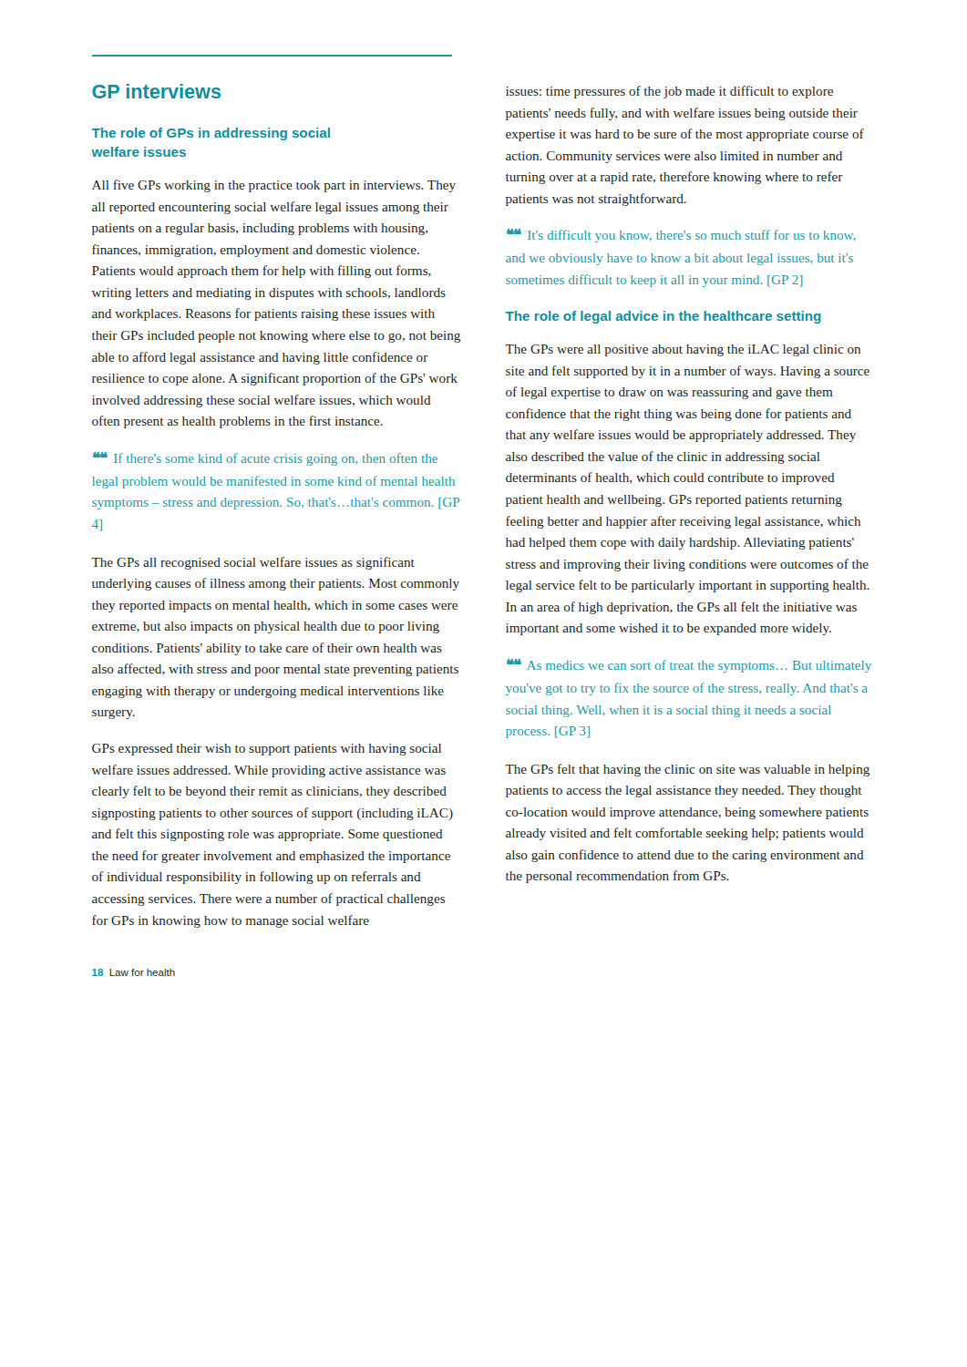GP interviews
The role of GPs in addressing social
welfare issues
All five GPs working in the practice took part in interviews. They all reported encountering social welfare legal issues among their patients on a regular basis, including problems with housing, finances, immigration, employment and domestic violence. Patients would approach them for help with filling out forms, writing letters and mediating in disputes with schools, landlords and workplaces. Reasons for patients raising these issues with their GPs included people not knowing where else to go, not being able to afford legal assistance and having little confidence or resilience to cope alone. A significant proportion of the GPs' work involved addressing these social welfare issues, which would often present as health problems in the first instance.
❝❝ If there's some kind of acute crisis going on, then often the legal problem would be manifested in some kind of mental health symptoms – stress and depression. So, that's…that's common. [GP 4]
The GPs all recognised social welfare issues as significant underlying causes of illness among their patients. Most commonly they reported impacts on mental health, which in some cases were extreme, but also impacts on physical health due to poor living conditions. Patients' ability to take care of their own health was also affected, with stress and poor mental state preventing patients engaging with therapy or undergoing medical interventions like surgery.
GPs expressed their wish to support patients with having social welfare issues addressed. While providing active assistance was clearly felt to be beyond their remit as clinicians, they described signposting patients to other sources of support (including iLAC) and felt this signposting role was appropriate. Some questioned the need for greater involvement and emphasized the importance of individual responsibility in following up on referrals and accessing services. There were a number of practical challenges for GPs in knowing how to manage social welfare
issues: time pressures of the job made it difficult to explore patients' needs fully, and with welfare issues being outside their expertise it was hard to be sure of the most appropriate course of action. Community services were also limited in number and turning over at a rapid rate, therefore knowing where to refer patients was not straightforward.
❝❝ It's difficult you know, there's so much stuff for us to know, and we obviously have to know a bit about legal issues, but it's sometimes difficult to keep it all in your mind. [GP 2]
The role of legal advice in the healthcare setting
The GPs were all positive about having the iLAC legal clinic on site and felt supported by it in a number of ways. Having a source of legal expertise to draw on was reassuring and gave them confidence that the right thing was being done for patients and that any welfare issues would be appropriately addressed. They also described the value of the clinic in addressing social determinants of health, which could contribute to improved patient health and wellbeing. GPs reported patients returning feeling better and happier after receiving legal assistance, which had helped them cope with daily hardship. Alleviating patients' stress and improving their living conditions were outcomes of the legal service felt to be particularly important in supporting health. In an area of high deprivation, the GPs all felt the initiative was important and some wished it to be expanded more widely.
❝❝ As medics we can sort of treat the symptoms… But ultimately you've got to try to fix the source of the stress, really. And that's a social thing. Well, when it is a social thing it needs a social process. [GP 3]
The GPs felt that having the clinic on site was valuable in helping patients to access the legal assistance they needed. They thought co-location would improve attendance, being somewhere patients already visited and felt comfortable seeking help; patients would also gain confidence to attend due to the caring environment and the personal recommendation from GPs.
18 Law for health